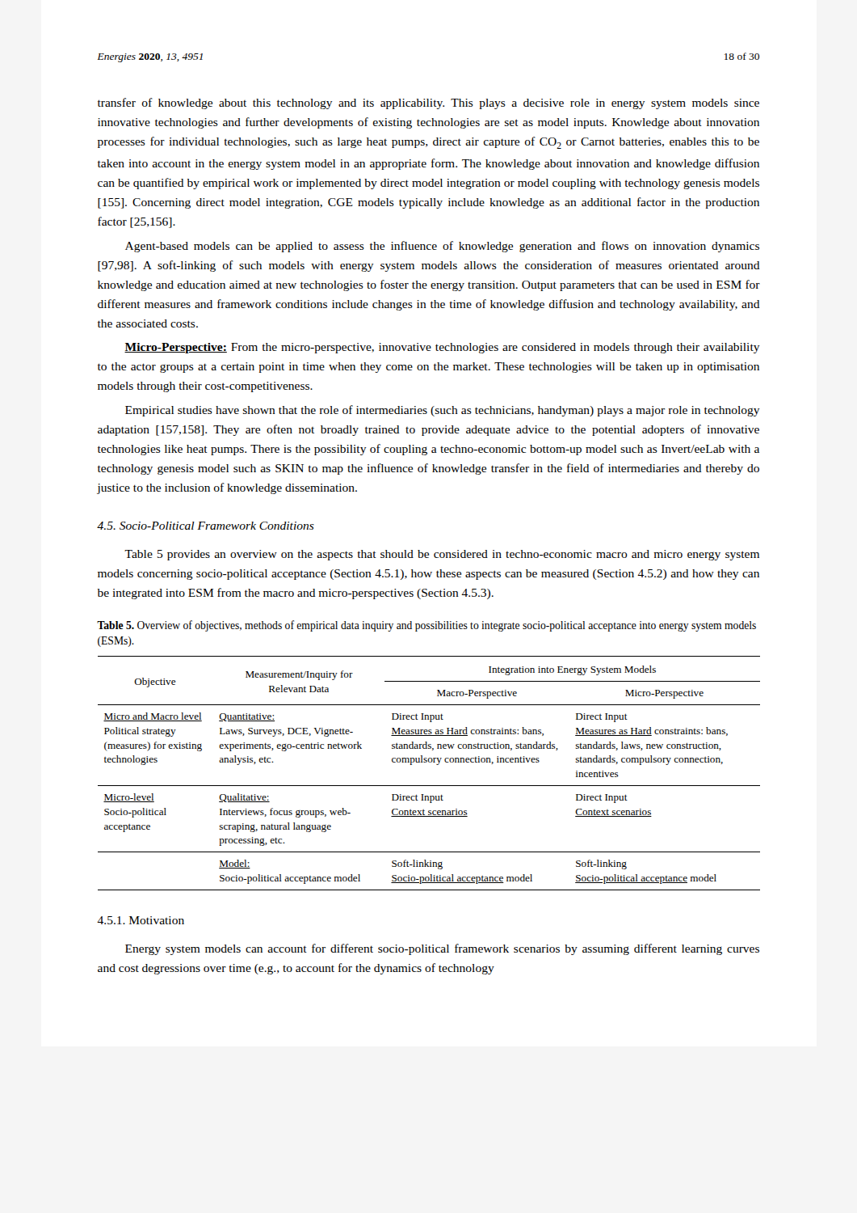Energies 2020, 13, 4951 18 of 30
transfer of knowledge about this technology and its applicability. This plays a decisive role in energy system models since innovative technologies and further developments of existing technologies are set as model inputs. Knowledge about innovation processes for individual technologies, such as large heat pumps, direct air capture of CO2 or Carnot batteries, enables this to be taken into account in the energy system model in an appropriate form. The knowledge about innovation and knowledge diffusion can be quantified by empirical work or implemented by direct model integration or model coupling with technology genesis models [155]. Concerning direct model integration, CGE models typically include knowledge as an additional factor in the production factor [25,156].
Agent-based models can be applied to assess the influence of knowledge generation and flows on innovation dynamics [97,98]. A soft-linking of such models with energy system models allows the consideration of measures orientated around knowledge and education aimed at new technologies to foster the energy transition. Output parameters that can be used in ESM for different measures and framework conditions include changes in the time of knowledge diffusion and technology availability, and the associated costs.
Micro-Perspective: From the micro-perspective, innovative technologies are considered in models through their availability to the actor groups at a certain point in time when they come on the market. These technologies will be taken up in optimisation models through their cost-competitiveness.
Empirical studies have shown that the role of intermediaries (such as technicians, handyman) plays a major role in technology adaptation [157,158]. They are often not broadly trained to provide adequate advice to the potential adopters of innovative technologies like heat pumps. There is the possibility of coupling a techno-economic bottom-up model such as Invert/eeLab with a technology genesis model such as SKIN to map the influence of knowledge transfer in the field of intermediaries and thereby do justice to the inclusion of knowledge dissemination.
4.5. Socio-Political Framework Conditions
Table 5 provides an overview on the aspects that should be considered in techno-economic macro and micro energy system models concerning socio-political acceptance (Section 4.5.1), how these aspects can be measured (Section 4.5.2) and how they can be integrated into ESM from the macro and micro-perspectives (Section 4.5.3).
Table 5. Overview of objectives, methods of empirical data inquiry and possibilities to integrate socio-political acceptance into energy system models (ESMs).
| Objective | Measurement/Inquiry for Relevant Data | Integration into Energy System Models |
| --- | --- | --- |
| Macro-Perspective | Micro-Perspective |
| Micro and Macro level Political strategy (measures) for existing technologies | Quantitative: Laws, Surveys, DCE, Vignette-experiments, ego-centric network analysis, etc. | Direct Input Measures as Hard constraints: bans, standards, new construction, standards, compulsory connection, incentives | Direct Input Measures as Hard constraints: bans, standards, laws, new construction, standards, compulsory connection, incentives |
| Micro-level Socio-political acceptance | Qualitative: Interviews, focus groups, web-scraping, natural language processing, etc. | Direct Input Context scenarios | Direct Input Context scenarios |
| | Model: Socio-political acceptance model | Soft-linking Socio-political acceptance model | Soft-linking Socio-political acceptance model |
4.5.1. Motivation
Energy system models can account for different socio-political framework scenarios by assuming different learning curves and cost degressions over time (e.g., to account for the dynamics of technology